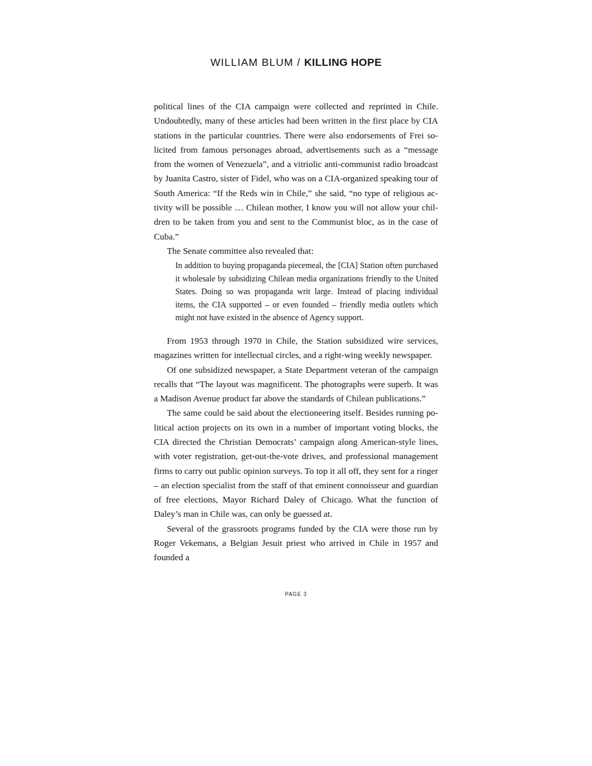WILLIAM BLUM / KILLING HOPE
political lines of the CIA campaign were collected and reprinted in Chile. Undoubtedly, many of these articles had been written in the first place by CIA stations in the particular countries. There were also endorsements of Frei solicited from famous personages abroad, advertisements such as a “message from the women of Venezuela”, and a vitriolic anti-communist radio broadcast by Juanita Castro, sister of Fidel, who was on a CIA-organized speaking tour of South America: “If the Reds win in Chile,” she said, “no type of religious activity will be possible … Chilean mother, I know you will not allow your children to be taken from you and sent to the Communist bloc, as in the case of Cuba.”
The Senate committee also revealed that:
In addition to buying propaganda piecemeal, the [CIA] Station often purchased it wholesale by subsidizing Chilean media organizations friendly to the United States. Doing so was propaganda writ large. Instead of placing individual items, the CIA supported – or even founded – friendly media outlets which might not have existed in the absence of Agency support.
From 1953 through 1970 in Chile, the Station subsidized wire services, magazines written for intellectual circles, and a right-wing weekly newspaper.
Of one subsidized newspaper, a State Department veteran of the campaign recalls that “The layout was magnificent. The photographs were superb. It was a Madison Avenue product far above the standards of Chilean publications.”
The same could be said about the electioneering itself. Besides running political action projects on its own in a number of important voting blocks, the CIA directed the Christian Democrats’ campaign along American-style lines, with voter registration, get-out-the-vote drives, and professional management firms to carry out public opinion surveys. To top it all off, they sent for a ringer – an election specialist from the staff of that eminent connoisseur and guardian of free elections, Mayor Richard Daley of Chicago. What the function of Daley’s man in Chile was, can only be guessed at.
Several of the grassroots programs funded by the CIA were those run by Roger Vekemans, a Belgian Jesuit priest who arrived in Chile in 1957 and founded a
PAGE 3